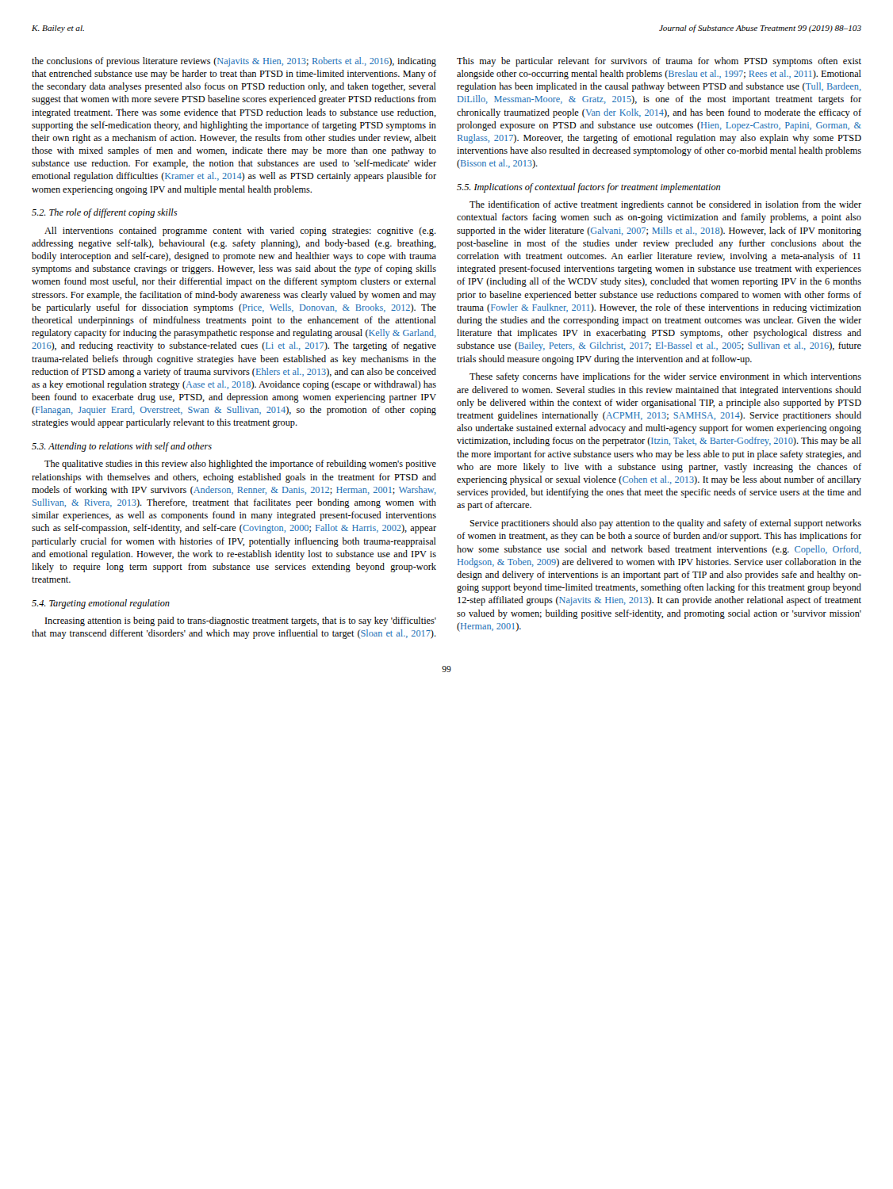K. Bailey et al. Journal of Substance Abuse Treatment 99 (2019) 88–103
the conclusions of previous literature reviews (Najavits & Hien, 2013; Roberts et al., 2016), indicating that entrenched substance use may be harder to treat than PTSD in time-limited interventions. Many of the secondary data analyses presented also focus on PTSD reduction only, and taken together, several suggest that women with more severe PTSD baseline scores experienced greater PTSD reductions from integrated treatment. There was some evidence that PTSD reduction leads to substance use reduction, supporting the self-medication theory, and highlighting the importance of targeting PTSD symptoms in their own right as a mechanism of action. However, the results from other studies under review, albeit those with mixed samples of men and women, indicate there may be more than one pathway to substance use reduction. For example, the notion that substances are used to 'self-medicate' wider emotional regulation difficulties (Kramer et al., 2014) as well as PTSD certainly appears plausible for women experiencing ongoing IPV and multiple mental health problems.
5.2. The role of different coping skills
All interventions contained programme content with varied coping strategies: cognitive (e.g. addressing negative self-talk), behavioural (e.g. safety planning), and body-based (e.g. breathing, bodily interoception and self-care), designed to promote new and healthier ways to cope with trauma symptoms and substance cravings or triggers. However, less was said about the type of coping skills women found most useful, nor their differential impact on the different symptom clusters or external stressors. For example, the facilitation of mind-body awareness was clearly valued by women and may be particularly useful for dissociation symptoms (Price, Wells, Donovan, & Brooks, 2012). The theoretical underpinnings of mindfulness treatments point to the enhancement of the attentional regulatory capacity for inducing the parasympathetic response and regulating arousal (Kelly & Garland, 2016), and reducing reactivity to substance-related cues (Li et al., 2017). The targeting of negative trauma-related beliefs through cognitive strategies have been established as key mechanisms in the reduction of PTSD among a variety of trauma survivors (Ehlers et al., 2013), and can also be conceived as a key emotional regulation strategy (Aase et al., 2018). Avoidance coping (escape or withdrawal) has been found to exacerbate drug use, PTSD, and depression among women experiencing partner IPV (Flanagan, Jaquier Erard, Overstreet, Swan & Sullivan, 2014), so the promotion of other coping strategies would appear particularly relevant to this treatment group.
5.3. Attending to relations with self and others
The qualitative studies in this review also highlighted the importance of rebuilding women's positive relationships with themselves and others, echoing established goals in the treatment for PTSD and models of working with IPV survivors (Anderson, Renner, & Danis, 2012; Herman, 2001; Warshaw, Sullivan, & Rivera, 2013). Therefore, treatment that facilitates peer bonding among women with similar experiences, as well as components found in many integrated present-focused interventions such as self-compassion, self-identity, and self-care (Covington, 2000; Fallot & Harris, 2002), appear particularly crucial for women with histories of IPV, potentially influencing both trauma-reappraisal and emotional regulation. However, the work to re-establish identity lost to substance use and IPV is likely to require long term support from substance use services extending beyond group-work treatment.
5.4. Targeting emotional regulation
Increasing attention is being paid to trans-diagnostic treatment targets, that is to say key 'difficulties' that may transcend different 'disorders' and which may prove influential to target (Sloan et al., 2017). This may be particular relevant for survivors of trauma for whom PTSD symptoms often exist alongside other co-occurring mental health problems (Breslau et al., 1997; Rees et al., 2011). Emotional regulation has been implicated in the causal pathway between PTSD and substance use (Tull, Bardeen, DiLillo, Messman-Moore, & Gratz, 2015), is one of the most important treatment targets for chronically traumatized people (Van der Kolk, 2014), and has been found to moderate the efficacy of prolonged exposure on PTSD and substance use outcomes (Hien, Lopez-Castro, Papini, Gorman, & Ruglass, 2017). Moreover, the targeting of emotional regulation may also explain why some PTSD interventions have also resulted in decreased symptomology of other co-morbid mental health problems (Bisson et al., 2013).
5.5. Implications of contextual factors for treatment implementation
The identification of active treatment ingredients cannot be considered in isolation from the wider contextual factors facing women such as on-going victimization and family problems, a point also supported in the wider literature (Galvani, 2007; Mills et al., 2018). However, lack of IPV monitoring post-baseline in most of the studies under review precluded any further conclusions about the correlation with treatment outcomes. An earlier literature review, involving a meta-analysis of 11 integrated present-focused interventions targeting women in substance use treatment with experiences of IPV (including all of the WCDV study sites), concluded that women reporting IPV in the 6 months prior to baseline experienced better substance use reductions compared to women with other forms of trauma (Fowler & Faulkner, 2011). However, the role of these interventions in reducing victimization during the studies and the corresponding impact on treatment outcomes was unclear. Given the wider literature that implicates IPV in exacerbating PTSD symptoms, other psychological distress and substance use (Bailey, Peters, & Gilchrist, 2017; El-Bassel et al., 2005; Sullivan et al., 2016), future trials should measure ongoing IPV during the intervention and at follow-up.
These safety concerns have implications for the wider service environment in which interventions are delivered to women. Several studies in this review maintained that integrated interventions should only be delivered within the context of wider organisational TIP, a principle also supported by PTSD treatment guidelines internationally (ACPMH, 2013; SAMHSA, 2014). Service practitioners should also undertake sustained external advocacy and multi-agency support for women experiencing ongoing victimization, including focus on the perpetrator (Itzin, Taket, & Barter-Godfrey, 2010). This may be all the more important for active substance users who may be less able to put in place safety strategies, and who are more likely to live with a substance using partner, vastly increasing the chances of experiencing physical or sexual violence (Cohen et al., 2013). It may be less about number of ancillary services provided, but identifying the ones that meet the specific needs of service users at the time and as part of aftercare.
Service practitioners should also pay attention to the quality and safety of external support networks of women in treatment, as they can be both a source of burden and/or support. This has implications for how some substance use social and network based treatment interventions (e.g. Copello, Orford, Hodgson, & Toben, 2009) are delivered to women with IPV histories. Service user collaboration in the design and delivery of interventions is an important part of TIP and also provides safe and healthy on-going support beyond time-limited treatments, something often lacking for this treatment group beyond 12-step affiliated groups (Najavits & Hien, 2013). It can provide another relational aspect of treatment so valued by women; building positive self-identity, and promoting social action or 'survivor mission' (Herman, 2001).
99